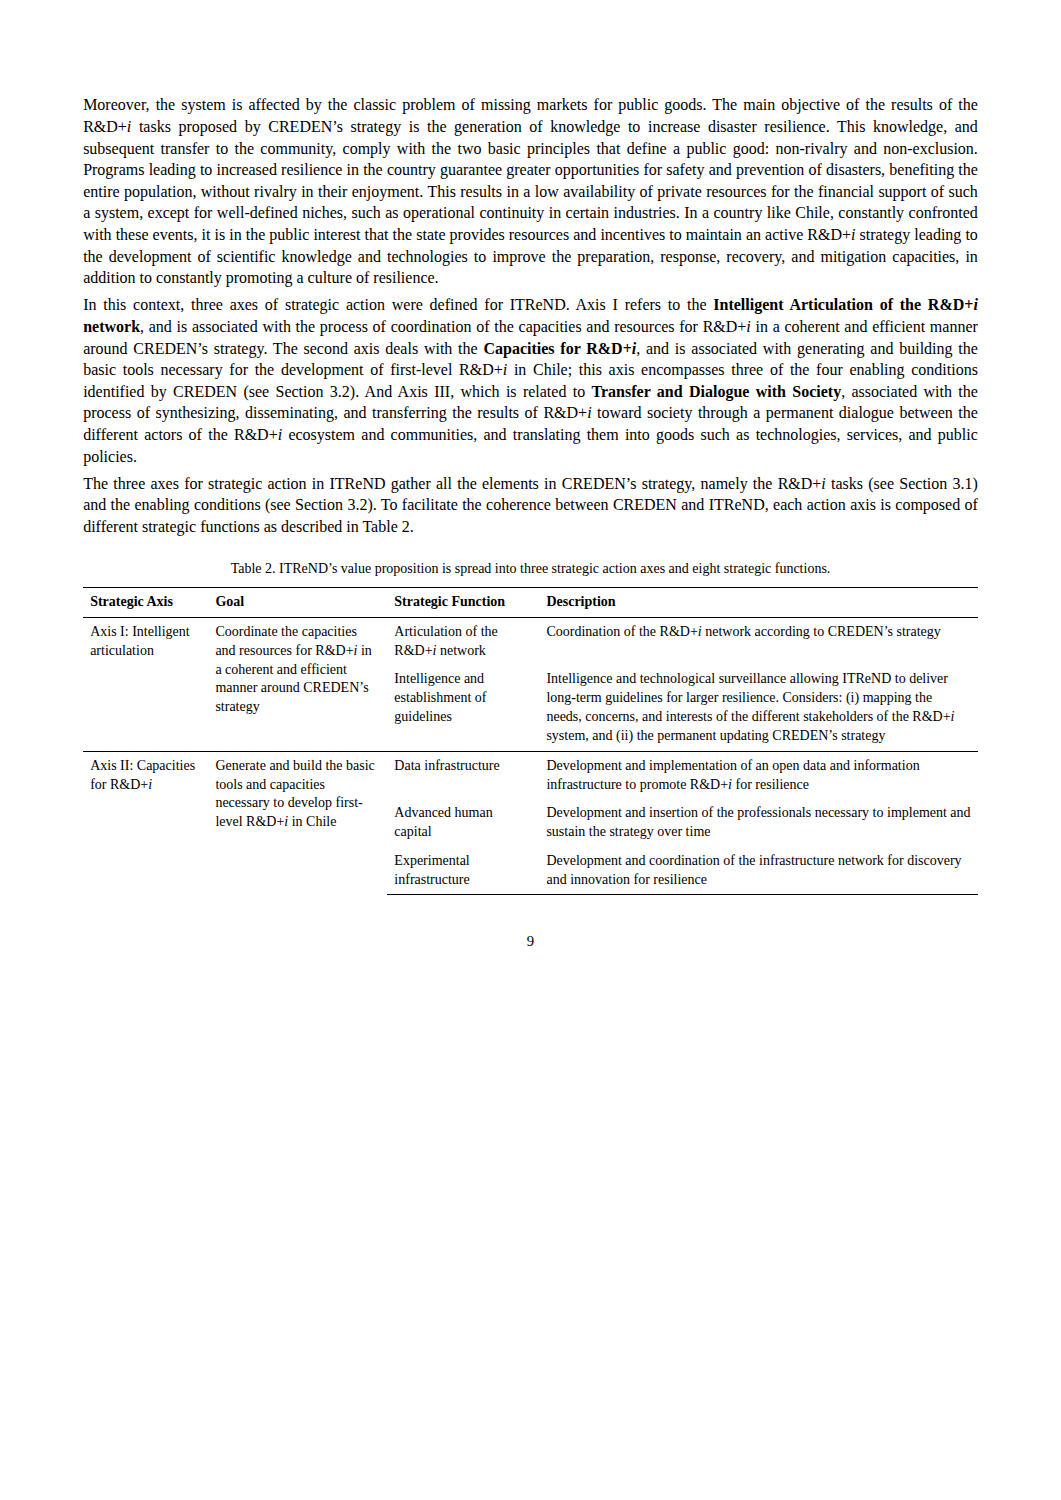Moreover, the system is affected by the classic problem of missing markets for public goods. The main objective of the results of the R&D+i tasks proposed by CREDEN’s strategy is the generation of knowledge to increase disaster resilience. This knowledge, and subsequent transfer to the community, comply with the two basic principles that define a public good: non-rivalry and non-exclusion. Programs leading to increased resilience in the country guarantee greater opportunities for safety and prevention of disasters, benefiting the entire population, without rivalry in their enjoyment. This results in a low availability of private resources for the financial support of such a system, except for well-defined niches, such as operational continuity in certain industries. In a country like Chile, constantly confronted with these events, it is in the public interest that the state provides resources and incentives to maintain an active R&D+i strategy leading to the development of scientific knowledge and technologies to improve the preparation, response, recovery, and mitigation capacities, in addition to constantly promoting a culture of resilience.
In this context, three axes of strategic action were defined for ITReND. Axis I refers to the Intelligent Articulation of the R&D+i network, and is associated with the process of coordination of the capacities and resources for R&D+i in a coherent and efficient manner around CREDEN’s strategy. The second axis deals with the Capacities for R&D+i, and is associated with generating and building the basic tools necessary for the development of first-level R&D+i in Chile; this axis encompasses three of the four enabling conditions identified by CREDEN (see Section 3.2). And Axis III, which is related to Transfer and Dialogue with Society, associated with the process of synthesizing, disseminating, and transferring the results of R&D+i toward society through a permanent dialogue between the different actors of the R&D+i ecosystem and communities, and translating them into goods such as technologies, services, and public policies.
The three axes for strategic action in ITReND gather all the elements in CREDEN’s strategy, namely the R&D+i tasks (see Section 3.1) and the enabling conditions (see Section 3.2). To facilitate the coherence between CREDEN and ITReND, each action axis is composed of different strategic functions as described in Table 2.
Table 2. ITReND’s value proposition is spread into three strategic action axes and eight strategic functions.
| Strategic Axis | Goal | Strategic Function | Description |
| --- | --- | --- | --- |
| Axis I: Intelligent articulation | Coordinate the capacities and resources for R&D+ i in a coherent and efficient manner around CREDEN’s strategy | Articulation of the R&D+ i network | Coordination of the R&D+ i network according to CREDEN’s strategy |
| Intelligence and establishment of guidelines | Intelligence and technological surveillance allowing ITReND to deliver long-term guidelines for larger resilience. Considers: (i) mapping the needs, concerns, and interests of the different stakeholders of the R&D+ i system, and (ii) the permanent updating CREDEN’s strategy |
| Axis II: Capacities for R&D+ i | Generate and build the basic tools and capacities necessary to develop first-level R&D+ i in Chile | Data infrastructure | Development and implementation of an open data and information infrastructure to promote R&D+ i for resilience |
| Advanced human capital | Development and insertion of the professionals necessary to implement and sustain the strategy over time |
| Experimental infrastructure | Development and coordination of the infrastructure network for discovery and innovation for resilience |
9